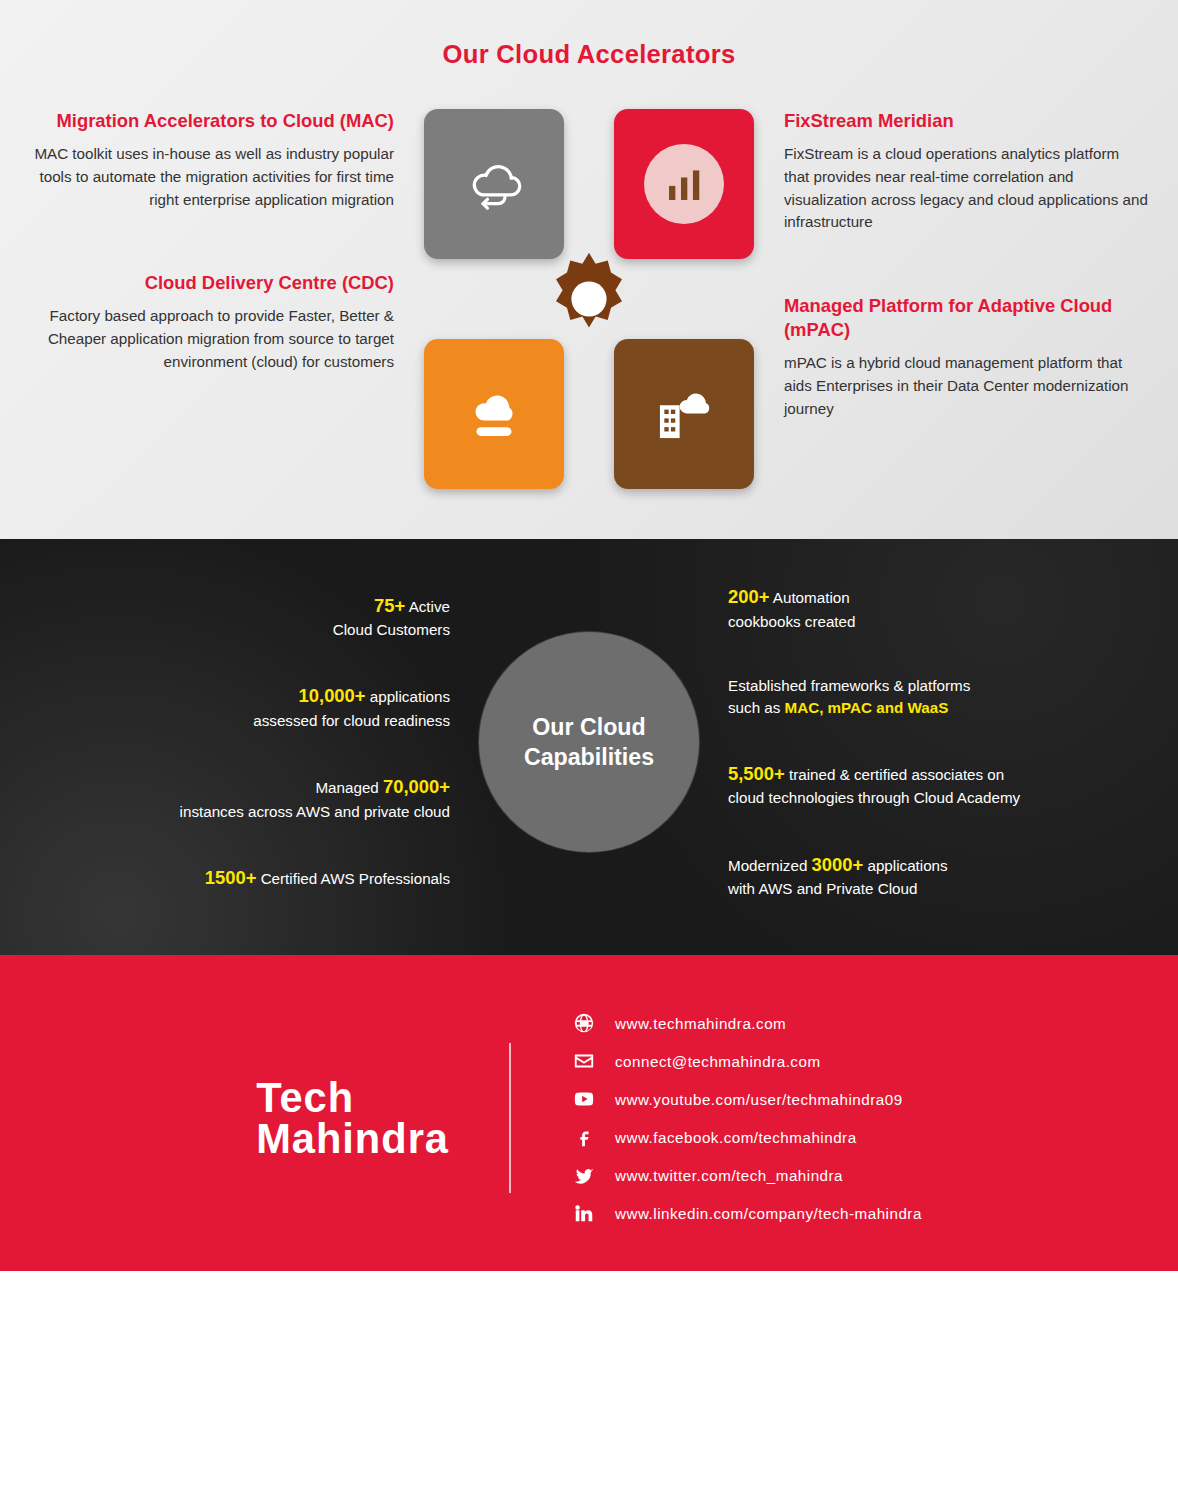Our Cloud Accelerators
Migration Accelerators to Cloud (MAC)
MAC toolkit uses in-house as well as industry popular tools to automate the migration activities for first time right enterprise application migration
Cloud Delivery Centre (CDC)
Factory based approach to provide Faster, Better & Cheaper application migration from source to target environment (cloud) for customers
FixStream Meridian
FixStream is a cloud operations analytics platform that provides near real-time correlation and visualization across legacy and cloud applications and infrastructure
Managed Platform for Adaptive Cloud (mPAC)
mPAC is a hybrid cloud management platform that aids Enterprises in their Data Center modernization journey
75+ Active
Cloud Customers
10,000+ applications
assessed for cloud readiness
Managed 70,000+
instances across AWS and private cloud
1500+ Certified AWS Professionals
Our Cloud
Capabilities
200+ Automation
cookbooks created
Established frameworks & platforms
such as MAC, mPAC and WaaS
5,500+ trained & certified associates on
cloud technologies through Cloud Academy
Modernized 3000+ applications
with AWS and Private Cloud
Tech Mahindra
www.techmahindra.com
connect@techmahindra.com
www.youtube.com/user/techmahindra09
www.facebook.com/techmahindra
www.twitter.com/tech_mahindra
www.linkedin.com/company/tech-mahindra